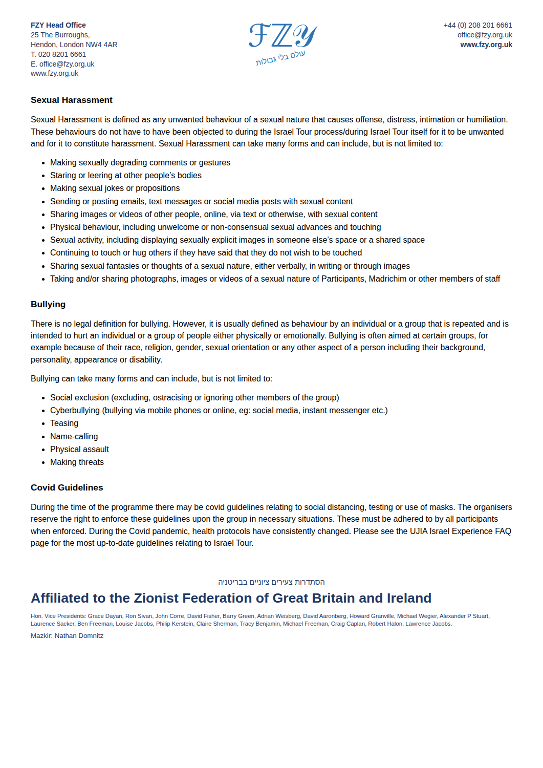FZY Head Office
25 The Burroughs,
Hendon, London NW4 4AR
T. 020 8201 6661
E. office@fzy.org.uk
www.fzy.org.uk
ℱℤ𝒴
עולם בלי גבולות
+44 (0) 208 201 6661
office@fzy.org.uk
www.fzy.org.uk
Sexual Harassment
Sexual Harassment is defined as any unwanted behaviour of a sexual nature that causes offense, distress, intimation or humiliation. These behaviours do not have to have been objected to during the Israel Tour process/during Israel Tour itself for it to be unwanted and for it to constitute harassment. Sexual Harassment can take many forms and can include, but is not limited to:
Making sexually degrading comments or gestures
Staring or leering at other people’s bodies
Making sexual jokes or propositions
Sending or posting emails, text messages or social media posts with sexual content
Sharing images or videos of other people, online, via text or otherwise, with sexual content
Physical behaviour, including unwelcome or non-consensual sexual advances and touching
Sexual activity, including displaying sexually explicit images in someone else’s space or a shared space
Continuing to touch or hug others if they have said that they do not wish to be touched
Sharing sexual fantasies or thoughts of a sexual nature, either verbally, in writing or through images
Taking and/or sharing photographs, images or videos of a sexual nature of Participants, Madrichim or other members of staff
Bullying
There is no legal definition for bullying. However, it is usually defined as behaviour by an individual or a group that is repeated and is intended to hurt an individual or a group of people either physically or emotionally. Bullying is often aimed at certain groups, for example because of their race, religion, gender, sexual orientation or any other aspect of a person including their background, personality, appearance or disability.
Bullying can take many forms and can include, but is not limited to:
Social exclusion (excluding, ostracising or ignoring other members of the group)
Cyberbullying (bullying via mobile phones or online, eg: social media, instant messenger etc.)
Teasing
Name-calling
Physical assault
Making threats
Covid Guidelines
During the time of the programme there may be covid guidelines relating to social distancing, testing or use of masks. The organisers reserve the right to enforce these guidelines upon the group in necessary situations. These must be adhered to by all participants when enforced. During the Covid pandemic, health protocols have consistently changed. Please see the UJIA Israel Experience FAQ page for the most up-to-date guidelines relating to Israel Tour.
הסתדרות צעירים ציוניים בבריטניה
Affiliated to the Zionist Federation of Great Britain and Ireland
Hon. Vice Presidents: Grace Dayan, Ron Sivan, John Corre, David Fisher, Barry Green, Adrian Weisberg, David Aaronberg, Howard Granville, Michael Wegier, Alexander P Stuart, Laurence Sacker, Ben Freeman, Louise Jacobs, Philip Kerstein, Claire Sherman, Tracy Benjamin, Michael Freeman, Craig Caplan, Robert Halon, Lawrence Jacobs.
Mazkir: Nathan Domnitz